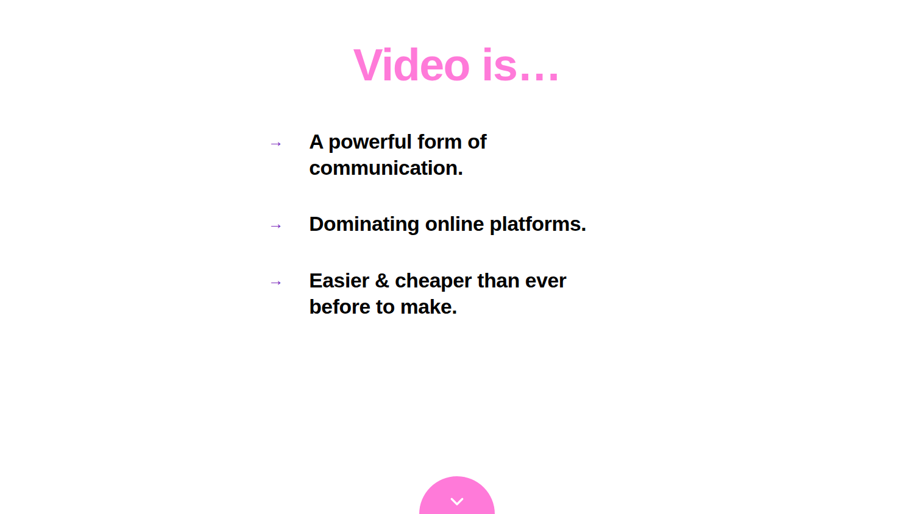Video is…
→ A powerful form of communication.
→ Dominating online platforms.
→ Easier & cheaper than ever before to make.